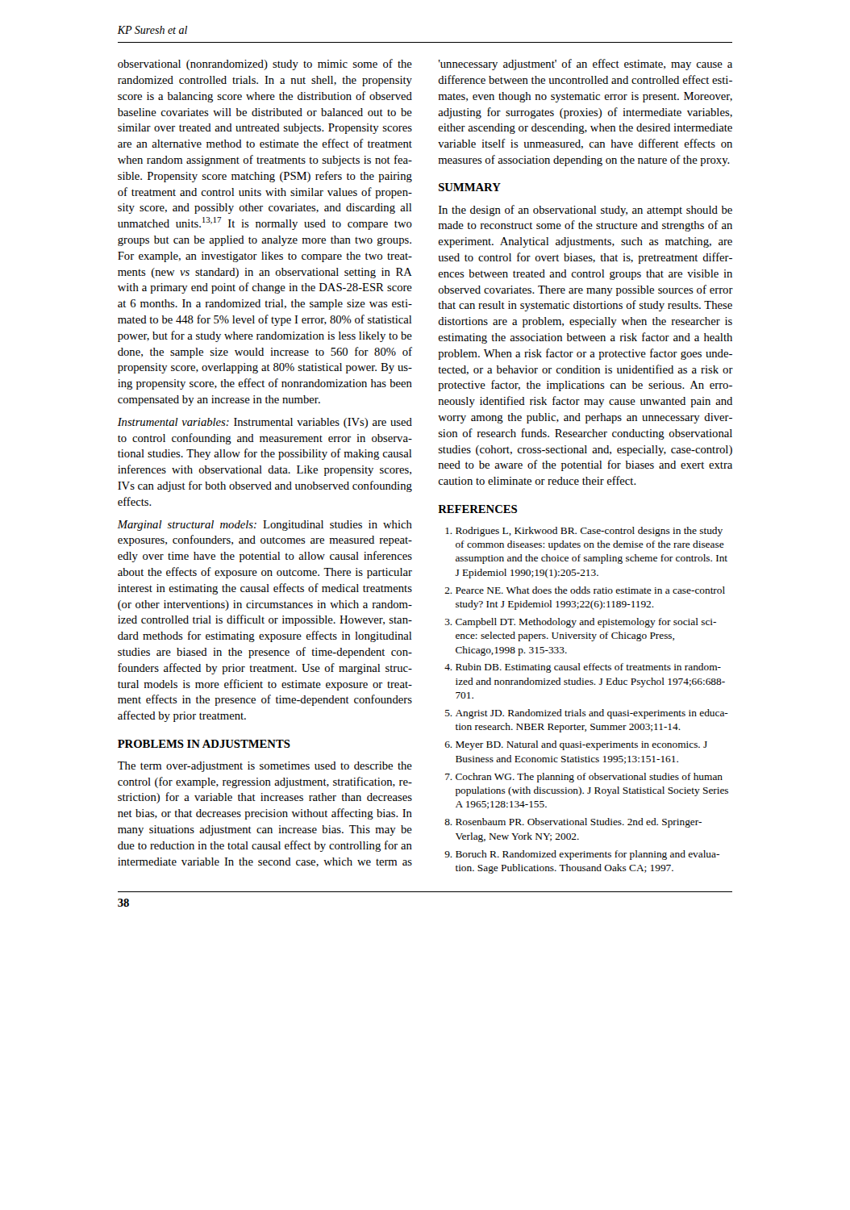KP Suresh et al
observational (nonrandomized) study to mimic some of the randomized controlled trials. In a nut shell, the propensity score is a balancing score where the distribution of observed baseline covariates will be distributed or balanced out to be similar over treated and untreated subjects. Propensity scores are an alternative method to estimate the effect of treatment when random assignment of treatments to subjects is not feasible. Propensity score matching (PSM) refers to the pairing of treatment and control units with similar values of propensity score, and possibly other covariates, and discarding all unmatched units.13,17 It is normally used to compare two groups but can be applied to analyze more than two groups. For example, an investigator likes to compare the two treatments (new vs standard) in an observational setting in RA with a primary end point of change in the DAS-28-ESR score at 6 months. In a randomized trial, the sample size was estimated to be 448 for 5% level of type I error, 80% of statistical power, but for a study where randomization is less likely to be done, the sample size would increase to 560 for 80% of propensity score, overlapping at 80% statistical power. By using propensity score, the effect of nonrandomization has been compensated by an increase in the number.
Instrumental variables: Instrumental variables (IVs) are used to control confounding and measurement error in observational studies. They allow for the possibility of making causal inferences with observational data. Like propensity scores, IVs can adjust for both observed and unobserved confounding effects.
Marginal structural models: Longitudinal studies in which exposures, confounders, and outcomes are measured repeatedly over time have the potential to allow causal inferences about the effects of exposure on outcome. There is particular interest in estimating the causal effects of medical treatments (or other interventions) in circumstances in which a randomized controlled trial is difficult or impossible. However, standard methods for estimating exposure effects in longitudinal studies are biased in the presence of time-dependent confounders affected by prior treatment. Use of marginal structural models is more efficient to estimate exposure or treatment effects in the presence of time-dependent confounders affected by prior treatment.
Problems in Adjustments
The term over-adjustment is sometimes used to describe the control (for example, regression adjustment, stratification, restriction) for a variable that increases rather than decreases net bias, or that decreases precision without affecting bias. In many situations adjustment can increase bias. This may be due to reduction in the total causal effect by controlling for an intermediate variable In the second case, which we term as 'unnecessary adjustment' of an effect estimate, may cause a difference between the uncontrolled and controlled effect estimates, even though no systematic error is present. Moreover, adjusting for surrogates (proxies) of intermediate variables, either ascending or descending, when the desired intermediate variable itself is unmeasured, can have different effects on measures of association depending on the nature of the proxy.
Summary
In the design of an observational study, an attempt should be made to reconstruct some of the structure and strengths of an experiment. Analytical adjustments, such as matching, are used to control for overt biases, that is, pretreatment differences between treated and control groups that are visible in observed covariates. There are many possible sources of error that can result in systematic distortions of study results. These distortions are a problem, especially when the researcher is estimating the association between a risk factor and a health problem. When a risk factor or a protective factor goes undetected, or a behavior or condition is unidentified as a risk or protective factor, the implications can be serious. An erroneously identified risk factor may cause unwanted pain and worry among the public, and perhaps an unnecessary diversion of research funds. Researcher conducting observational studies (cohort, cross-sectional and, especially, case-control) need to be aware of the potential for biases and exert extra caution to eliminate or reduce their effect.
References
Rodrigues L, Kirkwood BR. Case-control designs in the study of common diseases: updates on the demise of the rare disease assumption and the choice of sampling scheme for controls. Int J Epidemiol 1990;19(1):205-213.
Pearce NE. What does the odds ratio estimate in a case-control study? Int J Epidemiol 1993;22(6):1189-1192.
Campbell DT. Methodology and epistemology for social science: selected papers. University of Chicago Press, Chicago,1998 p. 315-333.
Rubin DB. Estimating causal effects of treatments in randomized and nonrandomized studies. J Educ Psychol 1974;66:688-701.
Angrist JD. Randomized trials and quasi-experiments in education research. NBER Reporter, Summer 2003;11-14.
Meyer BD. Natural and quasi-experiments in economics. J Business and Economic Statistics 1995;13:151-161.
Cochran WG. The planning of observational studies of human populations (with discussion). J Royal Statistical Society Series A 1965;128:134-155.
Rosenbaum PR. Observational Studies. 2nd ed. Springer-Verlag, New York NY; 2002.
Boruch R. Randomized experiments for planning and evaluation. Sage Publications. Thousand Oaks CA; 1997.
38